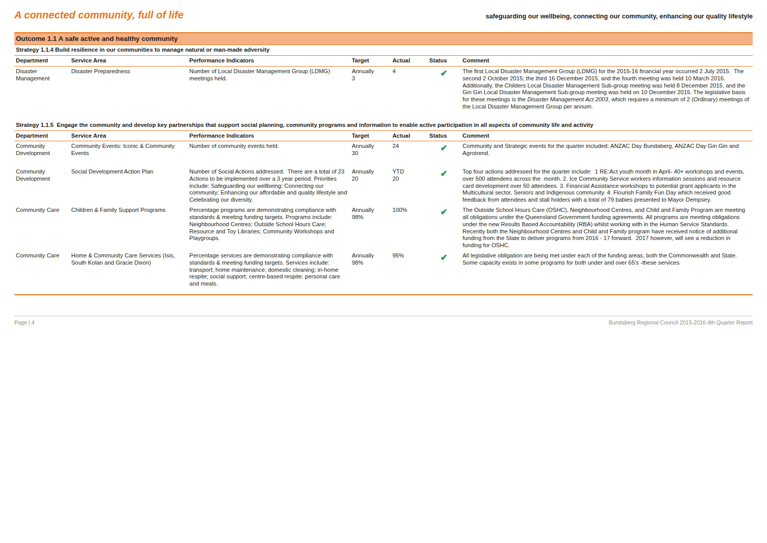A connected community, full of life
safeguarding our wellbeing, connecting our community, enhancing our quality lifestyle
| Outcome 1.1 A safe active and healthy community |
| Strategy 1.1.4 Build resilience in our communities to manage natural or man-made adversity |
| Department | Service Area | Performance Indicators | Target | Actual | Status | Comment |
| Disaster Management | Disaster Preparedness | Number of Local Disaster Management Group (LDMG) meetings held. | Annually 3 | 4 | ✔ | The first Local Disaster Management Group (LDMG) for the 2015-16 financial year occurred 2 July 2015. The second 2 October 2015; the third 16 December 2015, and the fourth meeting was held 10 March 2016. Additionally, the Childers Local Disaster Management Sub-group meeting was held 8 December 2015, and the Gin Gin Local Disaster Management Sub-group meeting was held on 10 December 2015. The legislative basis for these meetings is the Disaster Management Act 2003 , which requires a minimum of 2 (Ordinary) meetings of the Local Disaster Management Group per annum. |
| Strategy 1.1.5 Engage the community and develop key partnerships that support social planning, community programs and information to enable active participation in all aspects of community life and activity |
| Department | Service Area | Performance Indicators | Target | Actual | Status | Comment |
| Community Development | Community Events: Iconic & Community Events | Number of community events held. | Annually 30 | 24 | ✔ | Community and Strategic events for the quarter included: ANZAC Day Bundaberg, ANZAC Day Gin Gin and Agrotrend. |
| Community Development | Social Development Action Plan | Number of Social Actions addressed. There are a total of 23 Actions to be implemented over a 3 year period. Priorities include: Safeguarding our wellbeing; Connecting our community; Enhancing our affordable and quality lifestyle and Celebrating our diversity. | Annually 20 | YTD 20 | ✔ | Top four actions addressed for the quarter include: 1 RE:Act youth month in April- 40+ workshops and events, over 500 attendees across the month. 2. Ice Community Service workers information sessions and resource card development over 50 attendees. 3. Financial Assistance workshops to potential grant applicants in the Multicultural sector, Seniors and Indigenous community. 4. Flourish Family Fun Day which received good feedback from attendees and stall holders with a total of 79 babies presented to Mayor Dempsey. |
| Community Care | Children & Family Support Programs | Percentage programs are demonstrating compliance with standards & meeting funding targets. Programs include: Neighbourhood Centres; Outside School Hours Care; Resource and Toy Libraries; Community Workshops and Playgroups. | Annually 98% | 100% | ✔ | The Outside School Hours Care (OSHC), Neighbourhood Centres, and Child and Family Program are meeting all obligations under the Queensland Government funding agreements. All programs are meeting obligations under the new Results Based Accountability (RBA) whilst working with in the Human Service Standards. Recently both the Neighbourhood Centres and Child and Family program have received notice of additional funding from the State to deliver programs from 2016 - 17 forward. 2017 however, will see a reduction in funding for OSHC. |
| Community Care | Home & Community Care Services (Isis, South Kolan and Gracie Dixon) | Percentage services are demonstrating compliance with standards & meeting funding targets. Services include: transport; home maintenance; domestic cleaning; in-home respite; social support; centre-based respite; personal care and meals. | Annually 98% | 95% | ✔ | All legislative obligation are being met under each of the funding areas, both the Commonwealth and State. Some capacity exists in some programs for both under and over 65's -these services |
Page | 4
Bundaberg Regional Council 2015-2016 4th Quarter Report